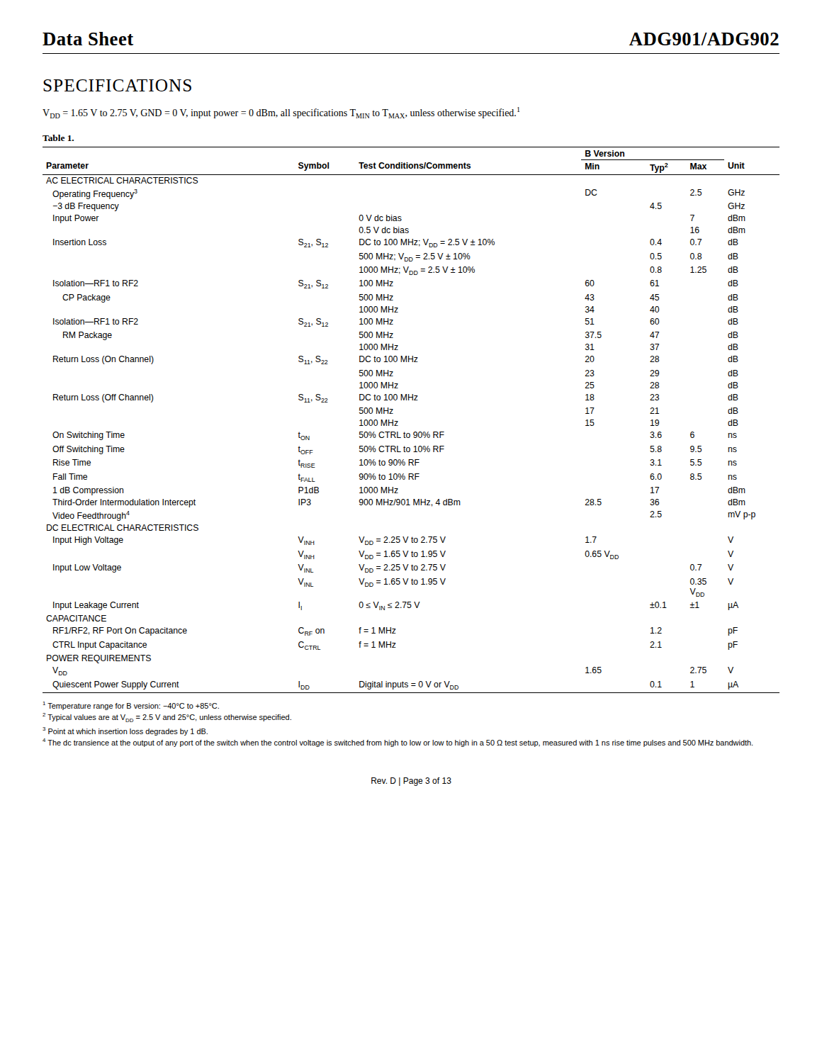Data Sheet
ADG901/ADG902
SPECIFICATIONS
VDD = 1.65 V to 2.75 V, GND = 0 V, input power = 0 dBm, all specifications TMIN to TMAX, unless otherwise specified.1
Table 1.
| | | | B Version | |
| --- | --- | --- | --- | --- |
| Parameter | Symbol | Test Conditions/Comments | Min | Typ 2 | Max | Unit |
| AC ELECTRICAL CHARACTERISTICS | | | | | | |
| Operating Frequency 3 | | | DC | | 2.5 | GHz |
| −3 dB Frequency | | | | 4.5 | | GHz |
| Input Power | | 0 V dc bias | | | 7 | dBm |
| | | 0.5 V dc bias | | | 16 | dBm |
| Insertion Loss | S 21 , S 12 | DC to 100 MHz; V DD = 2.5 V ± 10% | | 0.4 | 0.7 | dB |
| | | 500 MHz; V DD = 2.5 V ± 10% | | 0.5 | 0.8 | dB |
| | | 1000 MHz; V DD = 2.5 V ± 10% | | 0.8 | 1.25 | dB |
| Isolation—RF1 to RF2 | S 21 , S 12 | 100 MHz | 60 | 61 | | dB |
| CP Package | | 500 MHz | 43 | 45 | | dB |
| | | 1000 MHz | 34 | 40 | | dB |
| Isolation—RF1 to RF2 | S 21 , S 12 | 100 MHz | 51 | 60 | | dB |
| RM Package | | 500 MHz | 37.5 | 47 | | dB |
| | | 1000 MHz | 31 | 37 | | dB |
| Return Loss (On Channel) | S 11 , S 22 | DC to 100 MHz | 20 | 28 | | dB |
| | | 500 MHz | 23 | 29 | | dB |
| | | 1000 MHz | 25 | 28 | | dB |
| Return Loss (Off Channel) | S 11 , S 22 | DC to 100 MHz | 18 | 23 | | dB |
| | | 500 MHz | 17 | 21 | | dB |
| | | 1000 MHz | 15 | 19 | | dB |
| On Switching Time | t ON | 50% CTRL to 90% RF | | 3.6 | 6 | ns |
| Off Switching Time | t OFF | 50% CTRL to 10% RF | | 5.8 | 9.5 | ns |
| Rise Time | t RISE | 10% to 90% RF | | 3.1 | 5.5 | ns |
| Fall Time | t FALL | 90% to 10% RF | | 6.0 | 8.5 | ns |
| 1 dB Compression | P1dB | 1000 MHz | | 17 | | dBm |
| Third-Order Intermodulation Intercept | IP3 | 900 MHz/901 MHz, 4 dBm | 28.5 | 36 | | dBm |
| Video Feedthrough 4 | | | | 2.5 | | mV p-p |
| DC ELECTRICAL CHARACTERISTICS | | | | | | |
| Input High Voltage | V INH | V DD = 2.25 V to 2.75 V | 1.7 | | | V |
| | V INH | V DD = 1.65 V to 1.95 V | 0.65 V DD | | | V |
| Input Low Voltage | V INL | V DD = 2.25 V to 2.75 V | | | 0.7 | V |
| | V INL | V DD = 1.65 V to 1.95 V | | | 0.35 V DD | V |
| Input Leakage Current | I I | 0 ≤ V IN ≤ 2.75 V | | ±0.1 | ±1 | µA |
| CAPACITANCE | | | | | | |
| RF1/RF2, RF Port On Capacitance | C RF on | f = 1 MHz | | 1.2 | | pF |
| CTRL Input Capacitance | C CTRL | f = 1 MHz | | 2.1 | | pF |
| POWER REQUIREMENTS | | | | | | |
| V DD | | | 1.65 | | 2.75 | V |
| Quiescent Power Supply Current | I DD | Digital inputs = 0 V or V DD | | 0.1 | 1 | µA |
1 Temperature range for B version: −40°C to +85°C.
2 Typical values are at VDD = 2.5 V and 25°C, unless otherwise specified.
3 Point at which insertion loss degrades by 1 dB.
4 The dc transience at the output of any port of the switch when the control voltage is switched from high to low or low to high in a 50 Ω test setup, measured with 1 ns rise time pulses and 500 MHz bandwidth.
Rev. D | Page 3 of 13